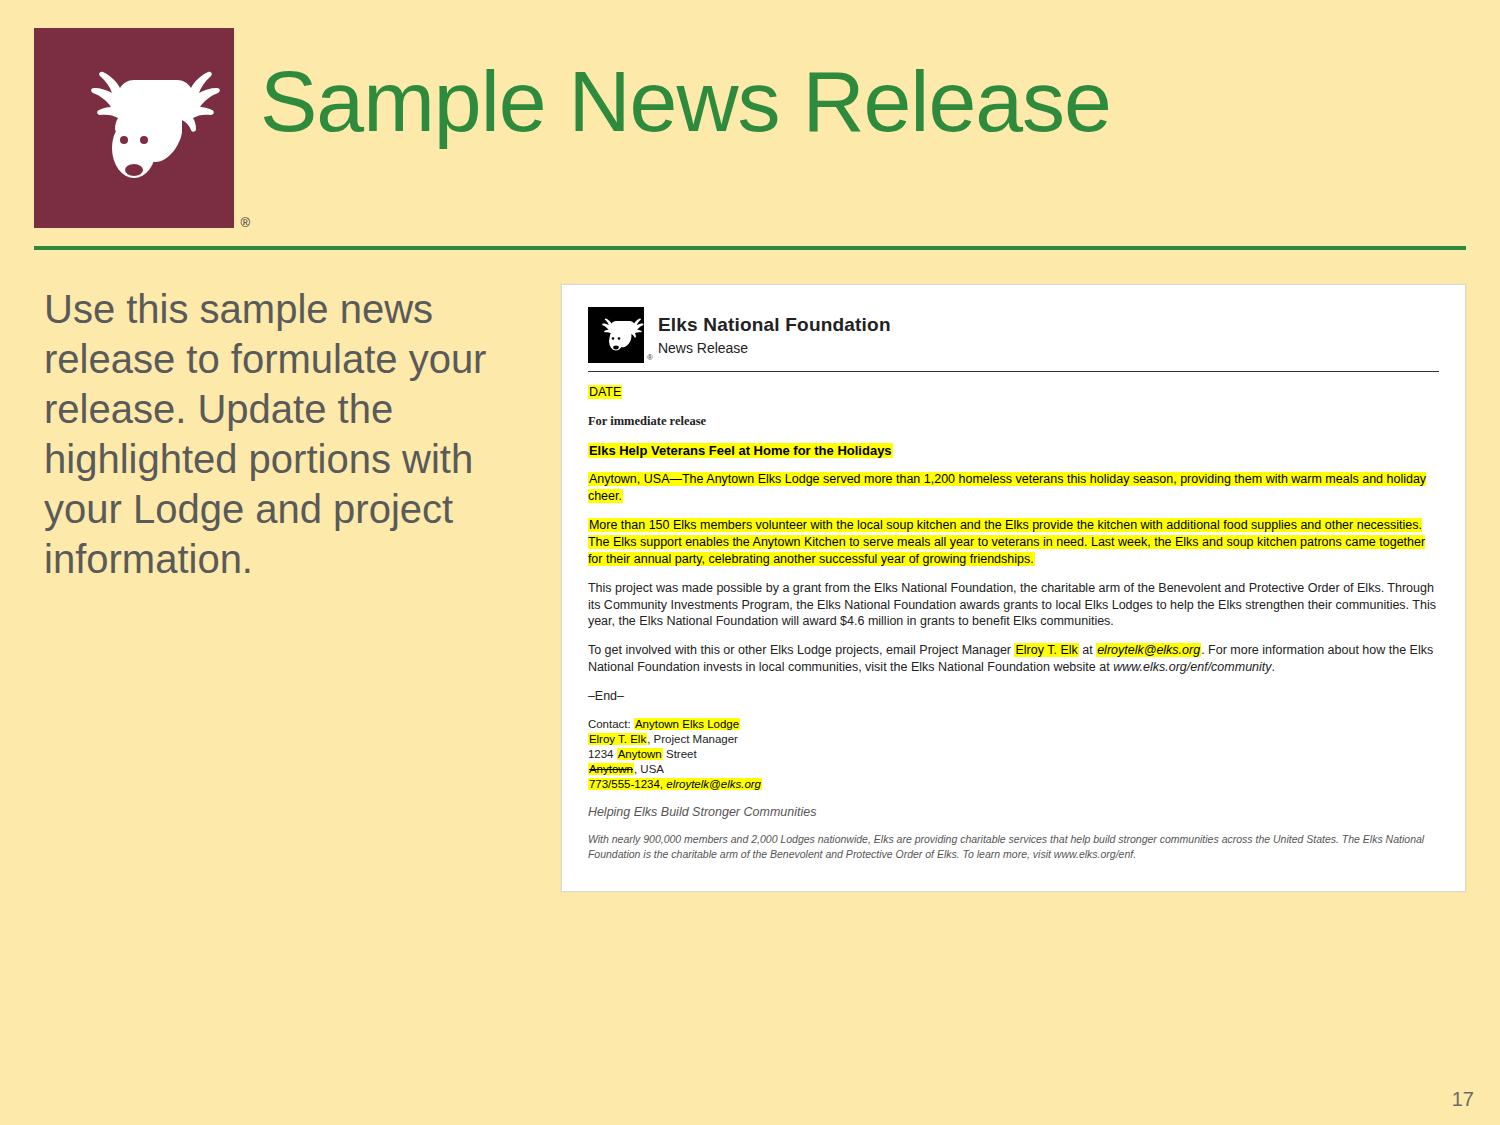®
Sample News Release
Use this sample news release to formulate your release. Update the highlighted portions with your Lodge and project information.
®
Elks National Foundation
News Release
DATE
For immediate release
Elks Help Veterans Feel at Home for the Holidays
Anytown, USA—The Anytown Elks Lodge served more than 1,200 homeless veterans this holiday season, providing them with warm meals and holiday cheer.
More than 150 Elks members volunteer with the local soup kitchen and the Elks provide the kitchen with additional food supplies and other necessities. The Elks support enables the Anytown Kitchen to serve meals all year to veterans in need. Last week, the Elks and soup kitchen patrons came together for their annual party, celebrating another successful year of growing friendships.
This project was made possible by a grant from the Elks National Foundation, the charitable arm of the Benevolent and Protective Order of Elks. Through its Community Investments Program, the Elks National Foundation awards grants to local Elks Lodges to help the Elks strengthen their communities. This year, the Elks National Foundation will award $4.6 million in grants to benefit Elks communities.
To get involved with this or other Elks Lodge projects, email Project Manager Elroy T. Elk at elroytelk@elks.org. For more information about how the Elks National Foundation invests in local communities, visit the Elks National Foundation website at www.elks.org/enf/community.
–End–
Contact: Anytown Elks Lodge
Elroy T. Elk, Project Manager
1234 Anytown Street
Anytown, USA
773/555-1234, elroytelk@elks.org
Helping Elks Build Stronger Communities
With nearly 900,000 members and 2,000 Lodges nationwide, Elks are providing charitable services that help build stronger communities across the United States. The Elks National Foundation is the charitable arm of the Benevolent and Protective Order of Elks. To learn more, visit www.elks.org/enf.
17